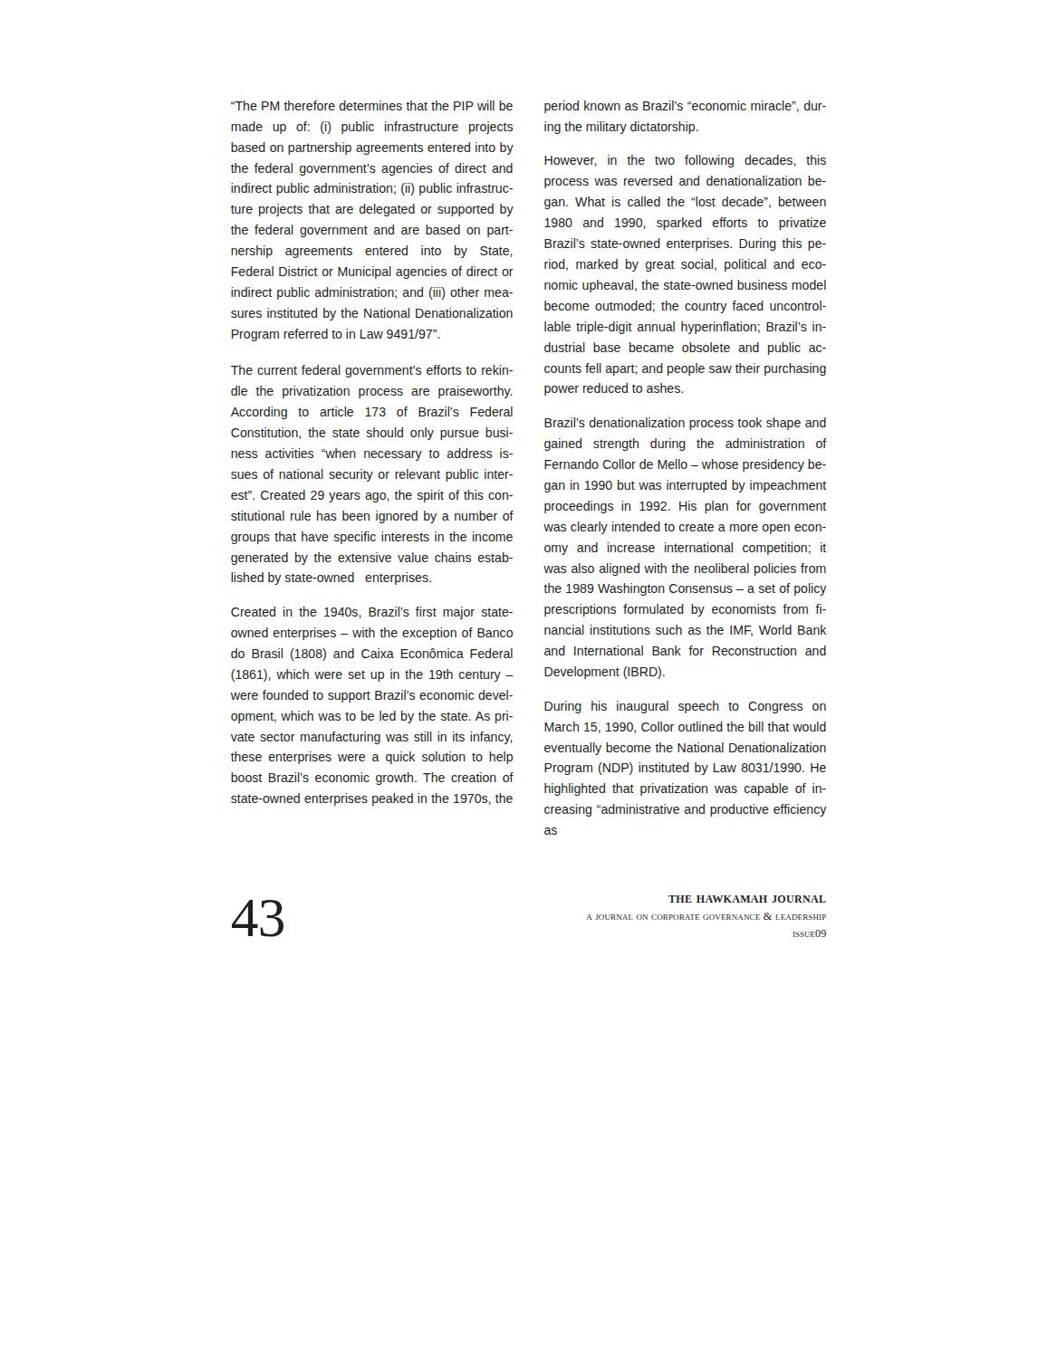“The PM therefore determines that the PIP will be made up of: (i) public infrastructure projects based on partnership agreements entered into by the federal government’s agencies of direct and indirect public administration; (ii) public infrastructure projects that are delegated or supported by the federal government and are based on partnership agreements entered into by State, Federal District or Municipal agencies of direct or indirect public administration; and (iii) other measures instituted by the National Denationalization Program referred to in Law 9491/97”.
The current federal government’s efforts to rekindle the privatization process are praiseworthy. According to article 173 of Brazil’s Federal Constitution, the state should only pursue business activities “when necessary to address issues of national security or relevant public interest”. Created 29 years ago, the spirit of this constitutional rule has been ignored by a number of groups that have specific interests in the income generated by the extensive value chains established by state-owned enterprises.
Created in the 1940s, Brazil’s first major state-owned enterprises – with the exception of Banco do Brasil (1808) and Caixa Econômica Federal (1861), which were set up in the 19th century – were founded to support Brazil’s economic development, which was to be led by the state. As private sector manufacturing was still in its infancy, these enterprises were a quick solution to help boost Brazil’s economic growth. The creation of state-owned enterprises peaked in the 1970s, the period known as Brazil’s “economic miracle”, during the military dictatorship.
However, in the two following decades, this process was reversed and denationalization began. What is called the “lost decade”, between 1980 and 1990, sparked efforts to privatize Brazil’s state-owned enterprises. During this period, marked by great social, political and economic upheaval, the state-owned business model become outmoded; the country faced uncontrollable triple-digit annual hyperinflation; Brazil’s industrial base became obsolete and public accounts fell apart; and people saw their purchasing power reduced to ashes.
Brazil’s denationalization process took shape and gained strength during the administration of Fernando Collor de Mello – whose presidency began in 1990 but was interrupted by impeachment proceedings in 1992. His plan for government was clearly intended to create a more open economy and increase international competition; it was also aligned with the neoliberal policies from the 1989 Washington Consensus – a set of policy prescriptions formulated by economists from financial institutions such as the IMF, World Bank and International Bank for Reconstruction and Development (IBRD).
During his inaugural speech to Congress on March 15, 1990, Collor outlined the bill that would eventually become the National Denationalization Program (NDP) instituted by Law 8031/1990. He highlighted that privatization was capable of increasing “administrative and productive efficiency as
43
the hawkamah journal
a journal on corporate governance & leadership
issue09